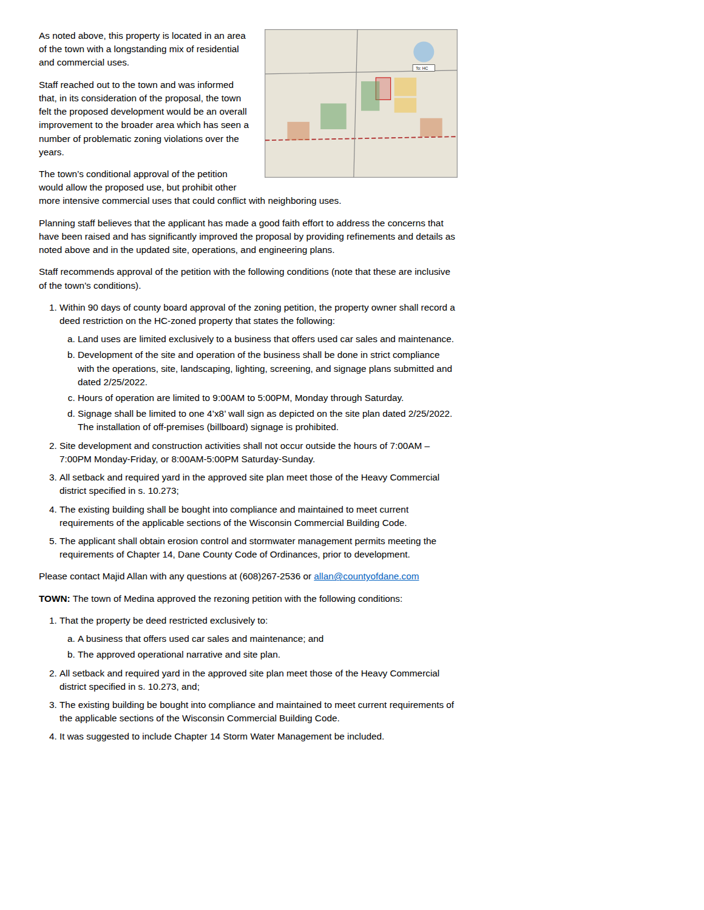As noted above, this property is located in an area of the town with a longstanding mix of residential and commercial uses.
Staff reached out to the town and was informed that, in its consideration of the proposal, the town felt the proposed development would be an overall improvement to the broader area which has seen a number of problematic zoning violations over the years.
The town’s conditional approval of the petition would allow the proposed use, but prohibit other more intensive commercial uses that could conflict with neighboring uses.
Planning staff believes that the applicant has made a good faith effort to address the concerns that have been raised and has significantly improved the proposal by providing refinements and details as noted above and in the updated site, operations, and engineering plans.
Staff recommends approval of the petition with the following conditions (note that these are inclusive of the town’s conditions).
Within 90 days of county board approval of the zoning petition, the property owner shall record a deed restriction on the HC-zoned property that states the following:
Land uses are limited exclusively to a business that offers used car sales and maintenance.
Development of the site and operation of the business shall be done in strict compliance with the operations, site, landscaping, lighting, screening, and signage plans submitted and dated 2/25/2022.
Hours of operation are limited to 9:00AM to 5:00PM, Monday through Saturday.
Signage shall be limited to one 4’x8’ wall sign as depicted on the site plan dated 2/25/2022. The installation of off-premises (billboard) signage is prohibited.
Site development and construction activities shall not occur outside the hours of 7:00AM – 7:00PM Monday-Friday, or 8:00AM-5:00PM Saturday-Sunday.
All setback and required yard in the approved site plan meet those of the Heavy Commercial district specified in s. 10.273;
The existing building shall be bought into compliance and maintained to meet current requirements of the applicable sections of the Wisconsin Commercial Building Code.
The applicant shall obtain erosion control and stormwater management permits meeting the requirements of Chapter 14, Dane County Code of Ordinances, prior to development.
Please contact Majid Allan with any questions at (608)267-2536 or allan@countyofdane.com
TOWN: The town of Medina approved the rezoning petition with the following conditions:
That the property be deed restricted exclusively to:
A business that offers used car sales and maintenance; and
The approved operational narrative and site plan.
All setback and required yard in the approved site plan meet those of the Heavy Commercial district specified in s. 10.273, and;
The existing building be bought into compliance and maintained to meet current requirements of the applicable sections of the Wisconsin Commercial Building Code.
It was suggested to include Chapter 14 Storm Water Management be included.